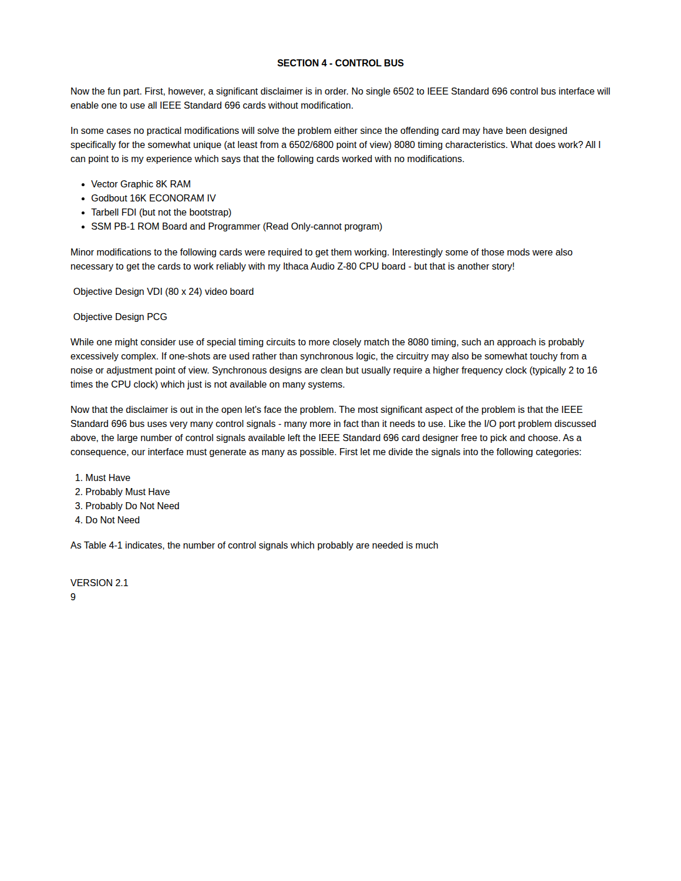SECTION 4 - CONTROL BUS
Now the fun part. First, however, a significant disclaimer is in order. No single 6502 to IEEE Standard 696 control bus interface will enable one to use all IEEE Standard 696 cards without modification.
In some cases no practical modifications will solve the problem either since the offending card may have been designed specifically for the somewhat unique (at least from a 6502/6800 point of view) 8080 timing characteristics. What does work? All I can point to is my experience which says that the following cards worked with no modifications.
Vector Graphic 8K RAM
Godbout 16K ECONORAM IV
Tarbell FDI (but not the bootstrap)
SSM PB-1 ROM Board and Programmer (Read Only-cannot program)
Minor modifications to the following cards were required to get them working. Interestingly some of those mods were also necessary to get the cards to work reliably with my Ithaca Audio Z-80 CPU board - but that is another story!
Objective Design VDI (80 x 24) video board
Objective Design PCG
While one might consider use of special timing circuits to more closely match the 8080 timing, such an approach is probably excessively complex. If one-shots are used rather than synchronous logic, the circuitry may also be somewhat touchy from a noise or adjustment point of view. Synchronous designs are clean but usually require a higher frequency clock (typically 2 to 16 times the CPU clock) which just is not available on many systems.
Now that the disclaimer is out in the open let's face the problem. The most significant aspect of the problem is that the IEEE Standard 696 bus uses very many control signals - many more in fact than it needs to use. Like the I/O port problem discussed above, the large number of control signals available left the IEEE Standard 696 card designer free to pick and choose. As a consequence, our interface must generate as many as possible. First let me divide the signals into the following categories:
Must Have
Probably Must Have
Probably Do Not Need
Do Not Need
As Table 4-1 indicates, the number of control signals which probably are needed is much
VERSION 2.1
9